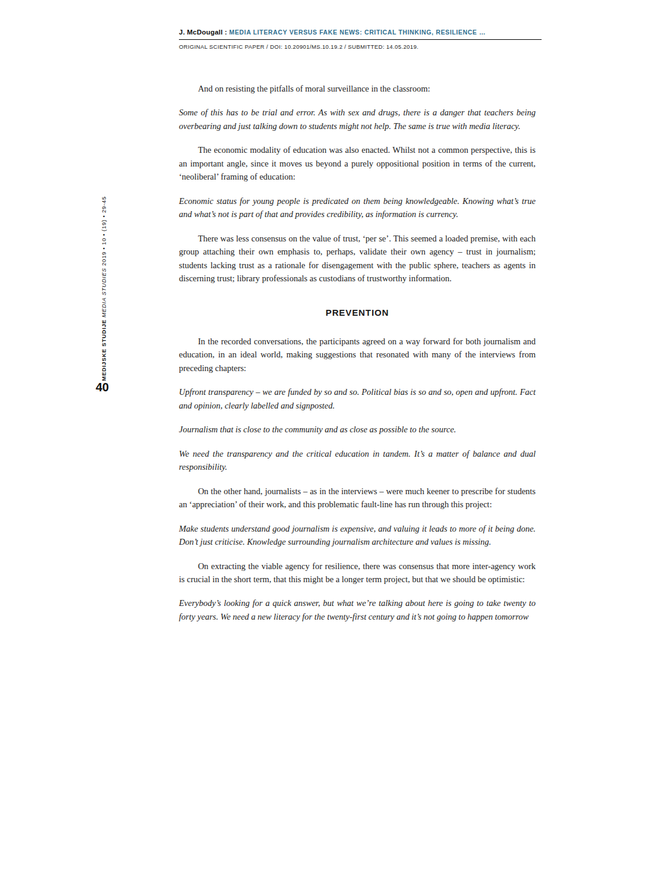J. McDougall : Media Literacy versus Fake News: Critical Thinking, Resilience …
Original scientific paper / DOI: 10.20901/ms.10.19.2 / Submitted: 14.05.2019.
MEDIJSKE STUDIJE MEDIA STUDIES 2019 • 10 • (19) • 29-45
40
And on resisting the pitfalls of moral surveillance in the classroom:
Some of this has to be trial and error. As with sex and drugs, there is a danger that teachers being overbearing and just talking down to students might not help. The same is true with media literacy.
The economic modality of education was also enacted. Whilst not a common perspective, this is an important angle, since it moves us beyond a purely oppositional position in terms of the current, ‘neoliberal’ framing of education:
Economic status for young people is predicated on them being knowledgeable. Knowing what’s true and what’s not is part of that and provides credibility, as information is currency.
There was less consensus on the value of trust, ‘per se’. This seemed a loaded premise, with each group attaching their own emphasis to, perhaps, validate their own agency – trust in journalism; students lacking trust as a rationale for disengagement with the public sphere, teachers as agents in discerning trust; library professionals as custodians of trustworthy information.
PREVENTION
In the recorded conversations, the participants agreed on a way forward for both journalism and education, in an ideal world, making suggestions that resonated with many of the interviews from preceding chapters:
Upfront transparency – we are funded by so and so. Political bias is so and so, open and upfront. Fact and opinion, clearly labelled and signposted.
Journalism that is close to the community and as close as possible to the source.
We need the transparency and the critical education in tandem. It’s a matter of balance and dual responsibility.
On the other hand, journalists – as in the interviews – were much keener to prescribe for students an ‘appreciation’ of their work, and this problematic fault-line has run through this project:
Make students understand good journalism is expensive, and valuing it leads to more of it being done. Don’t just criticise. Knowledge surrounding journalism architecture and values is missing.
On extracting the viable agency for resilience, there was consensus that more inter-agency work is crucial in the short term, that this might be a longer term project, but that we should be optimistic:
Everybody’s looking for a quick answer, but what we’re talking about here is going to take twenty to forty years. We need a new literacy for the twenty-first century and it’s not going to happen tomorrow